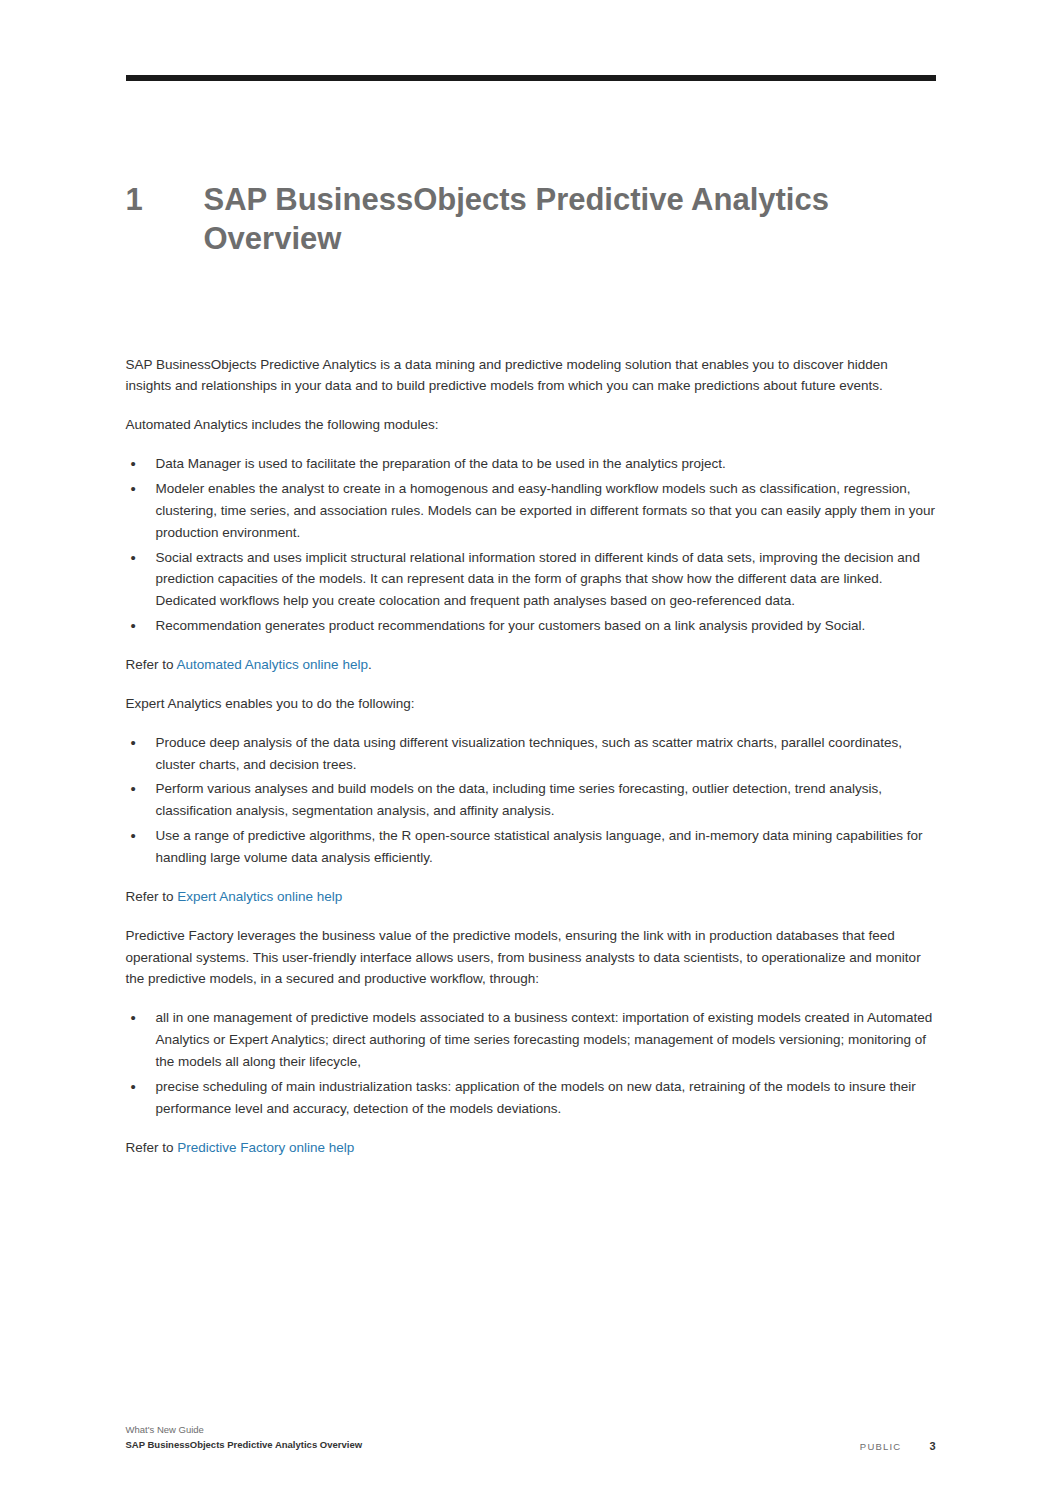1 SAP BusinessObjects Predictive Analytics Overview
SAP BusinessObjects Predictive Analytics is a data mining and predictive modeling solution that enables you to discover hidden insights and relationships in your data and to build predictive models from which you can make predictions about future events.
Automated Analytics includes the following modules:
Data Manager is used to facilitate the preparation of the data to be used in the analytics project.
Modeler enables the analyst to create in a homogenous and easy-handling workflow models such as classification, regression, clustering, time series, and association rules. Models can be exported in different formats so that you can easily apply them in your production environment.
Social extracts and uses implicit structural relational information stored in different kinds of data sets, improving the decision and prediction capacities of the models. It can represent data in the form of graphs that show how the different data are linked. Dedicated workflows help you create colocation and frequent path analyses based on geo-referenced data.
Recommendation generates product recommendations for your customers based on a link analysis provided by Social.
Refer to Automated Analytics online help.
Expert Analytics enables you to do the following:
Produce deep analysis of the data using different visualization techniques, such as scatter matrix charts, parallel coordinates, cluster charts, and decision trees.
Perform various analyses and build models on the data, including time series forecasting, outlier detection, trend analysis, classification analysis, segmentation analysis, and affinity analysis.
Use a range of predictive algorithms, the R open-source statistical analysis language, and in-memory data mining capabilities for handling large volume data analysis efficiently.
Refer to Expert Analytics online help
Predictive Factory leverages the business value of the predictive models, ensuring the link with in production databases that feed operational systems. This user-friendly interface allows users, from business analysts to data scientists, to operationalize and monitor the predictive models, in a secured and productive workflow, through:
all in one management of predictive models associated to a business context: importation of existing models created in Automated Analytics or Expert Analytics; direct authoring of time series forecasting models; management of models versioning; monitoring of the models all along their lifecycle,
precise scheduling of main industrialization tasks: application of the models on new data, retraining of the models to insure their performance level and accuracy, detection of the models deviations.
Refer to Predictive Factory online help
What's New Guide
SAP BusinessObjects Predictive Analytics Overview
PUBLIC 3